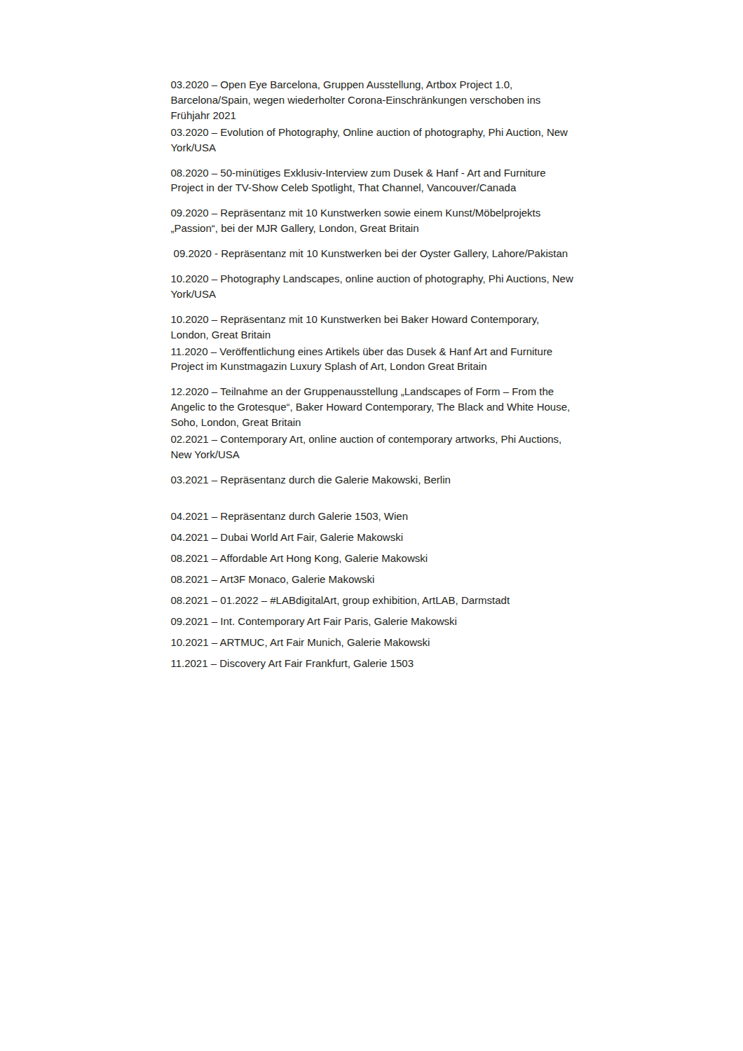03.2020 – Open Eye Barcelona, Gruppen Ausstellung, Artbox Project 1.0, Barcelona/Spain, wegen wiederholter Corona-Einschränkungen verschoben ins Frühjahr 2021
03.2020 – Evolution of Photography, Online auction of photography, Phi Auction, New York/USA
08.2020 – 50-minütiges Exklusiv-Interview zum Dusek & Hanf - Art and Furniture Project in der TV-Show Celeb Spotlight, That Channel, Vancouver/Canada
09.2020 – Repräsentanz mit 10 Kunstwerken sowie einem Kunst/Möbelprojekts „Passion“, bei der MJR Gallery, London, Great Britain
09.2020 - Repräsentanz mit 10 Kunstwerken bei der Oyster Gallery, Lahore/Pakistan
10.2020 – Photography Landscapes, online auction of photography, Phi Auctions, New York/USA
10.2020 – Repräsentanz mit 10 Kunstwerken bei Baker Howard Contemporary, London, Great Britain
11.2020 – Veröffentlichung eines Artikels über das Dusek & Hanf Art and Furniture Project im Kunstmagazin Luxury Splash of Art, London Great Britain
12.2020 – Teilnahme an der Gruppenausstellung „Landscapes of Form – From the Angelic to the Grotesque“, Baker Howard Contemporary, The Black and White House, Soho, London, Great Britain
02.2021 – Contemporary Art, online auction of contemporary artworks, Phi Auctions, New York/USA
03.2021 – Repräsentanz durch die Galerie Makowski, Berlin
04.2021 – Repräsentanz durch Galerie 1503, Wien
04.2021 – Dubai World Art Fair, Galerie Makowski
08.2021 – Affordable Art Hong Kong, Galerie Makowski
08.2021 – Art3F Monaco, Galerie Makowski
08.2021 – 01.2022 – #LABdigitalArt, group exhibition, ArtLAB, Darmstadt
09.2021 – Int. Contemporary Art Fair Paris, Galerie Makowski
10.2021 – ARTMUC, Art Fair Munich, Galerie Makowski
11.2021 – Discovery Art Fair Frankfurt, Galerie 1503